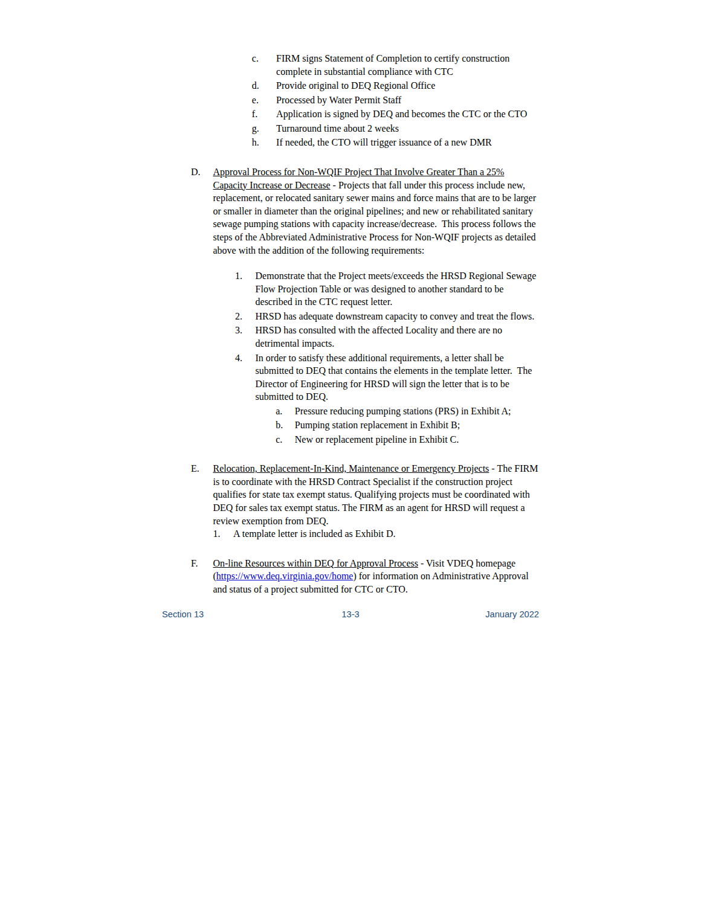c. FIRM signs Statement of Completion to certify construction complete in substantial compliance with CTC
d. Provide original to DEQ Regional Office
e. Processed by Water Permit Staff
f. Application is signed by DEQ and becomes the CTC or the CTO
g. Turnaround time about 2 weeks
h. If needed, the CTO will trigger issuance of a new DMR
D. Approval Process for Non-WQIF Project That Involve Greater Than a 25% Capacity Increase or Decrease - Projects that fall under this process include new, replacement, or relocated sanitary sewer mains and force mains that are to be larger or smaller in diameter than the original pipelines; and new or rehabilitated sanitary sewage pumping stations with capacity increase/decrease. This process follows the steps of the Abbreviated Administrative Process for Non-WQIF projects as detailed above with the addition of the following requirements:
1. Demonstrate that the Project meets/exceeds the HRSD Regional Sewage Flow Projection Table or was designed to another standard to be described in the CTC request letter.
2. HRSD has adequate downstream capacity to convey and treat the flows.
3. HRSD has consulted with the affected Locality and there are no detrimental impacts.
4. In order to satisfy these additional requirements, a letter shall be submitted to DEQ that contains the elements in the template letter. The Director of Engineering for HRSD will sign the letter that is to be submitted to DEQ.
a. Pressure reducing pumping stations (PRS) in Exhibit A;
b. Pumping station replacement in Exhibit B;
c. New or replacement pipeline in Exhibit C.
E. Relocation, Replacement-In-Kind, Maintenance or Emergency Projects - The FIRM is to coordinate with the HRSD Contract Specialist if the construction project qualifies for state tax exempt status. Qualifying projects must be coordinated with DEQ for sales tax exempt status. The FIRM as an agent for HRSD will request a review exemption from DEQ.
1. A template letter is included as Exhibit D.
F. On-line Resources within DEQ for Approval Process - Visit VDEQ homepage (https://www.deq.virginia.gov/home) for information on Administrative Approval and status of a project submitted for CTC or CTO.
Section 13
13-3
January 2022